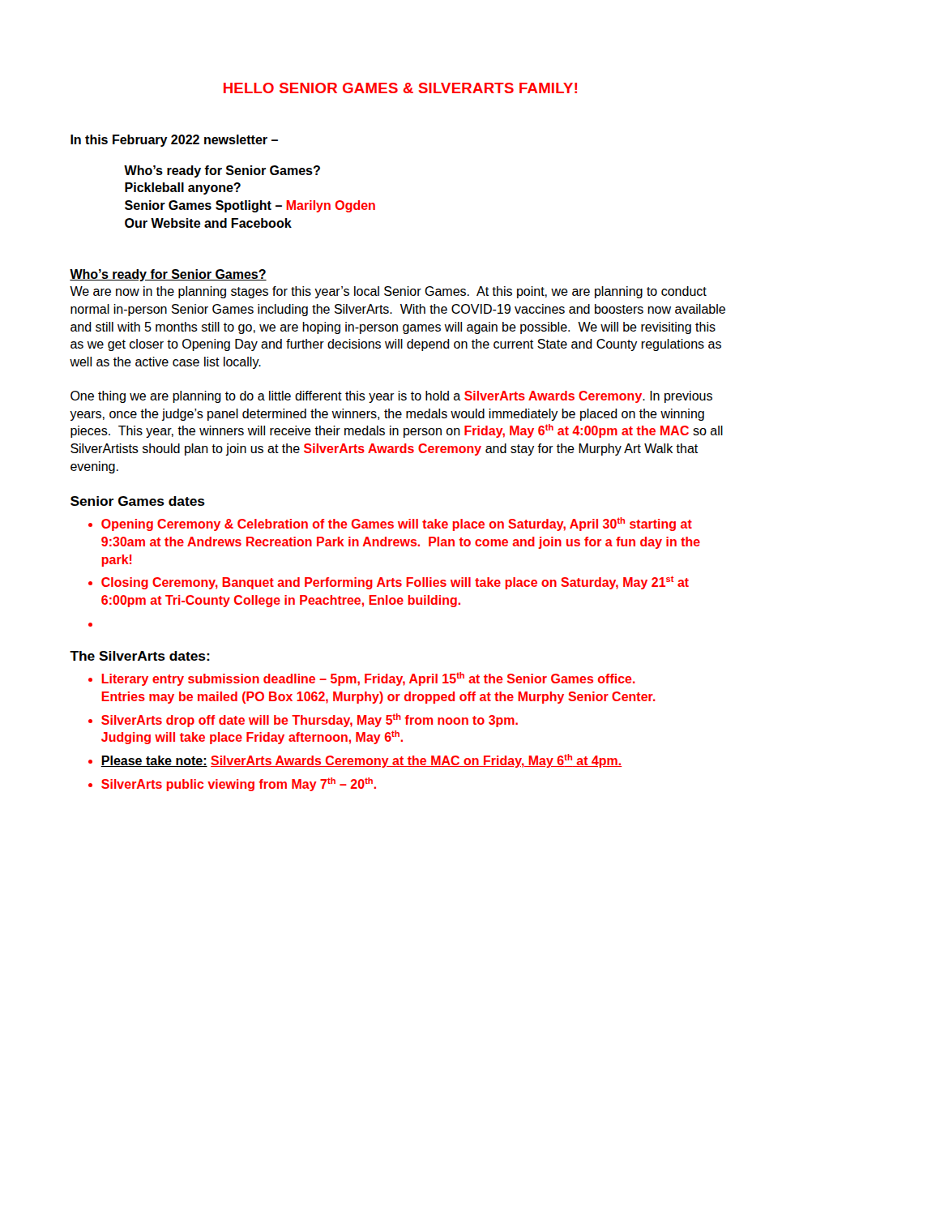HELLO SENIOR GAMES & SILVERARTS FAMILY!
In this February 2022 newsletter –
Who’s ready for Senior Games?
Pickleball anyone?
Senior Games Spotlight – Marilyn Ogden
Our Website and Facebook
Who’s ready for Senior Games?
We are now in the planning stages for this year’s local Senior Games. At this point, we are planning to conduct normal in-person Senior Games including the SilverArts. With the COVID-19 vaccines and boosters now available and still with 5 months still to go, we are hoping in-person games will again be possible. We will be revisiting this as we get closer to Opening Day and further decisions will depend on the current State and County regulations as well as the active case list locally.
One thing we are planning to do a little different this year is to hold a SilverArts Awards Ceremony. In previous years, once the judge’s panel determined the winners, the medals would immediately be placed on the winning pieces. This year, the winners will receive their medals in person on Friday, May 6th at 4:00pm at the MAC so all SilverArtists should plan to join us at the SilverArts Awards Ceremony and stay for the Murphy Art Walk that evening.
Senior Games dates
Opening Ceremony & Celebration of the Games will take place on Saturday, April 30th starting at 9:30am at the Andrews Recreation Park in Andrews. Plan to come and join us for a fun day in the park!
Closing Ceremony, Banquet and Performing Arts Follies will take place on Saturday, May 21st at 6:00pm at Tri-County College in Peachtree, Enloe building.
The SilverArts dates:
Literary entry submission deadline – 5pm, Friday, April 15th at the Senior Games office.
Entries may be mailed (PO Box 1062, Murphy) or dropped off at the Murphy Senior Center.
SilverArts drop off date will be Thursday, May 5th from noon to 3pm.
Judging will take place Friday afternoon, May 6th.
Please take note: SilverArts Awards Ceremony at the MAC on Friday, May 6th at 4pm.
SilverArts public viewing from May 7th – 20th.